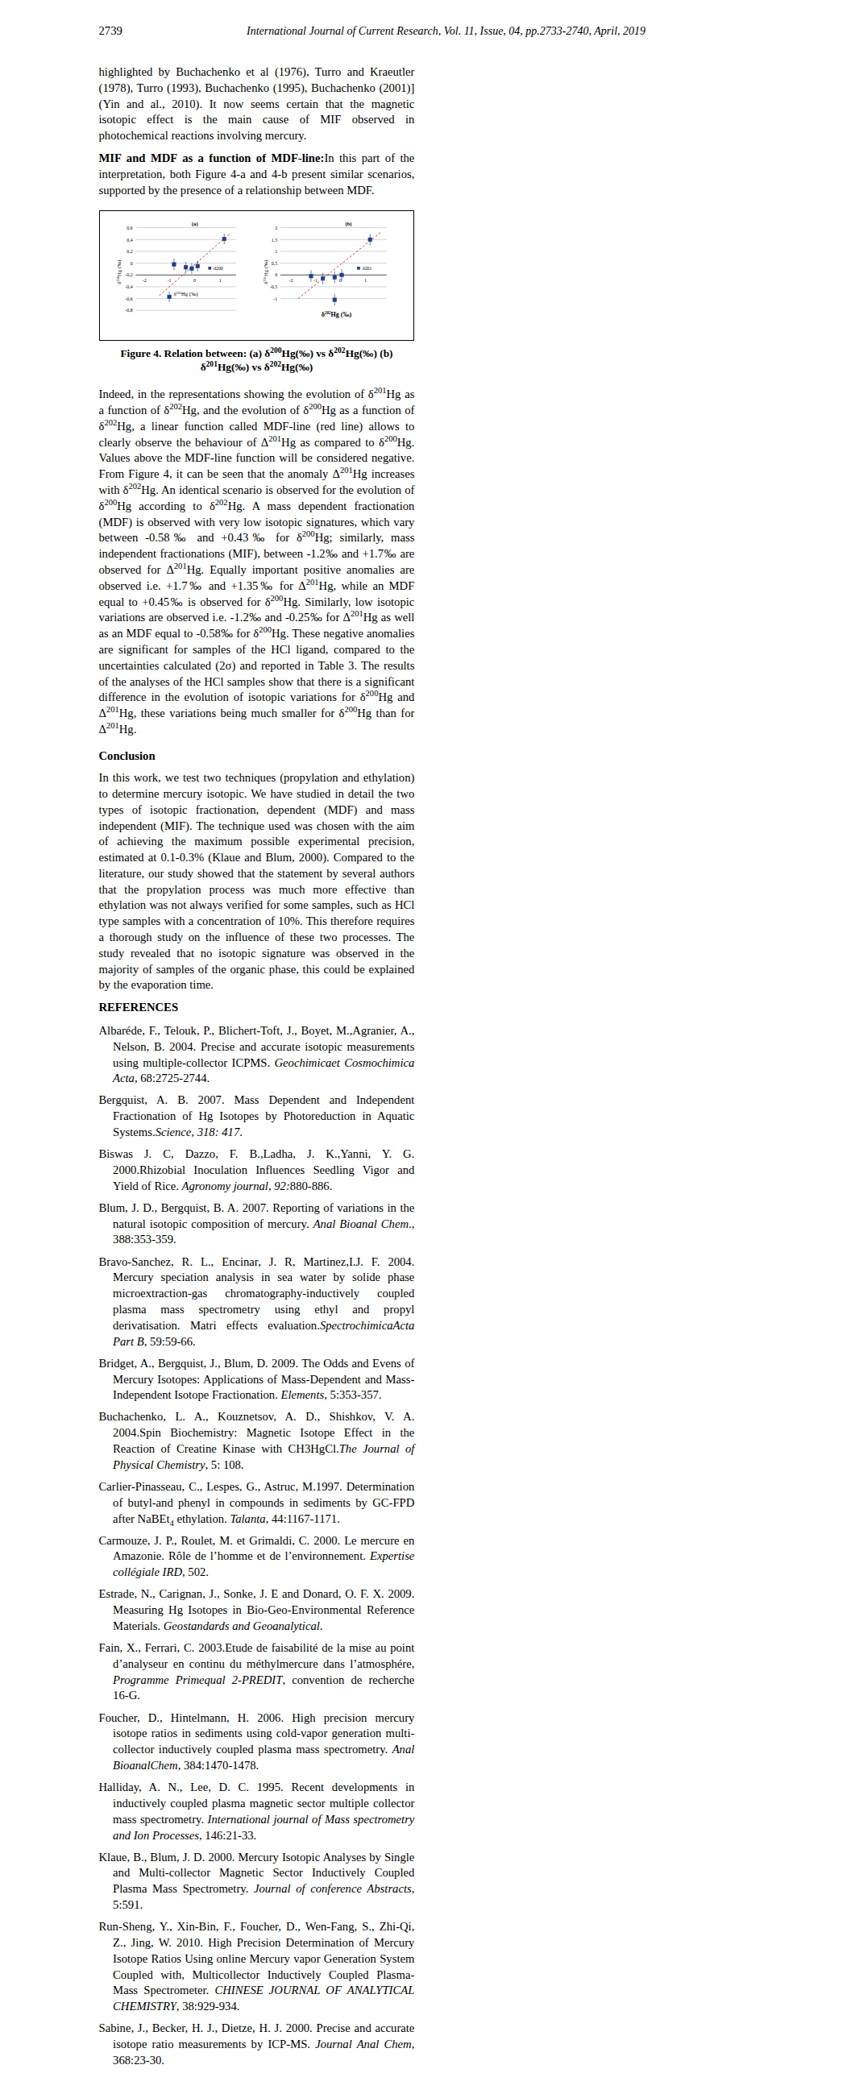2739 International Journal of Current Research, Vol. 11, Issue, 04, pp.2733-2740, April, 2019
highlighted by Buchachenko et al (1976), Turro and Kraeutler (1978), Turro (1993), Buchachenko (1995), Buchachenko (2001)] (Yin and al., 2010). It now seems certain that the magnetic isotopic effect is the main cause of MIF observed in photochemical reactions involving mercury.
MIF and MDF as a function of MDF-line: In this part of the interpretation, both Figure 4-a and 4-b present similar scenarios, supported by the presence of a relationship between MDF.
0,6 0,4 0,2 0 -0,2 -0,4 -0,6 -0,8 -2 -1 0 1 d200 δ200Hg (‰) δ202Hg (‰) (a) 2 1,5 1 0,5 0 -0,5 -1 -2 -1 0 1 d201 δ201Hg (‰) δ202Hg (‰) (b)
Figure 4. Relation between: (a) δ200Hg(‰) vs δ202Hg(‰) (b) δ201Hg(‰) vs δ202Hg(‰)
Indeed, in the representations showing the evolution of δ201Hg as a function of δ202Hg, and the evolution of δ200Hg as a function of δ202Hg, a linear function called MDF-line (red line) allows to clearly observe the behaviour of Δ201Hg as compared to δ200Hg. Values above the MDF-line function will be considered negative. From Figure 4, it can be seen that the anomaly Δ201Hg increases with δ202Hg. An identical scenario is observed for the evolution of δ200Hg according to δ202Hg. A mass dependent fractionation (MDF) is observed with very low isotopic signatures, which vary between -0.58‰ and +0.43‰ for δ200Hg; similarly, mass independent fractionations (MIF), between -1.2‰ and +1.7‰ are observed for Δ201Hg. Equally important positive anomalies are observed i.e. +1.7‰ and +1.35‰ for Δ201Hg, while an MDF equal to +0.45‰ is observed for δ200Hg. Similarly, low isotopic variations are observed i.e. -1.2‰ and -0.25‰ for Δ201Hg as well as an MDF equal to -0.58‰ for δ200Hg. These negative anomalies are significant for samples of the HCl ligand, compared to the uncertainties calculated (2σ) and reported in Table 3. The results of the analyses of the HCl samples show that there is a significant difference in the evolution of isotopic variations for δ200Hg and Δ201Hg, these variations being much smaller for δ200Hg than for Δ201Hg.
Conclusion
In this work, we test two techniques (propylation and ethylation) to determine mercury isotopic. We have studied in detail the two types of isotopic fractionation, dependent (MDF) and mass independent (MIF). The technique used was chosen with the aim of achieving the maximum possible experimental precision, estimated at 0.1-0.3% (Klaue and Blum, 2000). Compared to the literature, our study showed that the statement by several authors that the propylation process was much more effective than ethylation was not always verified for some samples, such as HCl type samples with a concentration of 10%. This therefore requires a thorough study on the influence of these two processes. The study revealed that no isotopic signature was observed in the majority of samples of the organic phase, this could be explained by the evaporation time.
REFERENCES
Albaréde, F., Telouk, P., Blichert-Toft, J., Boyet, M.,Agranier, A., Nelson, B. 2004. Precise and accurate isotopic measurements using multiple-collector ICPMS. Geochimicaet Cosmochimica Acta, 68:2725-2744.
Bergquist, A. B. 2007. Mass Dependent and Independent Fractionation of Hg Isotopes by Photoreduction in Aquatic Systems.Science, 318: 417.
Biswas J. C, Dazzo, F. B.,Ladha, J. K.,Yanni, Y. G. 2000.Rhizobial Inoculation Influences Seedling Vigor and Yield of Rice. Agronomy journal, 92: 880-886.
Blum, J. D., Bergquist, B. A. 2007. Reporting of variations in the natural isotopic composition of mercury. Anal Bioanal Chem., 388:353-359.
Bravo-Sanchez, R. L., Encinar, J. R, Martinez,I.J. F. 2004. Mercury speciation analysis in sea water by solide phase microextraction-gas chromatography-inductively coupled plasma mass spectrometry using ethyl and propyl derivatisation. Matri effects evaluation.SpectrochimicaActa Part B, 59:59-66.
Bridget, A., Bergquist, J., Blum, D. 2009. The Odds and Evens of Mercury Isotopes: Applications of Mass-Dependent and Mass-Independent Isotope Fractionation. Elements, 5:353-357.
Buchachenko, L. A., Kouznetsov, A. D., Shishkov, V. A. 2004.Spin Biochemistry: Magnetic Isotope Effect in the Reaction of Creatine Kinase with CH3HgCl.The Journal of Physical Chemistry, 5: 108.
Carlier-Pinasseau, C., Lespes, G., Astruc, M.1997. Determination of butyl-and phenyl in compounds in sediments by GC-FPD after NaBEt4 ethylation. Talanta, 44:1167-1171.
Carmouze, J. P., Roulet, M. et Grimaldi, C. 2000. Le mercure en Amazonie. Rôle de l’homme et de l’environnement. Expertise collégiale IRD, 502.
Estrade, N., Carignan, J., Sonke, J. E and Donard, O. F. X. 2009. Measuring Hg Isotopes in Bio-Geo-Environmental Reference Materials. Geostandards and Geoanalytical.
Fain, X., Ferrari, C. 2003.Etude de faisabilité de la mise au point d’analyseur en continu du méthylmercure dans l’atmosphére, Programme Primequal 2-PREDIT, convention de recherche 16-G.
Foucher, D., Hintelmann, H. 2006. High precision mercury isotope ratios in sediments using cold-vapor generation multi-collector inductively coupled plasma mass spectrometry. Anal BioanalChem, 384:1470-1478.
Halliday, A. N., Lee, D. C. 1995. Recent developments in inductively coupled plasma magnetic sector multiple collector mass spectrometry. International journal of Mass spectrometry and Ion Processes, 146:21-33.
Klaue, B., Blum, J. D. 2000. Mercury Isotopic Analyses by Single and Multi-collector Magnetic Sector Inductively Coupled Plasma Mass Spectrometry. Journal of conference Abstracts, 5:591.
Run-Sheng, Y., Xin-Bin, F., Foucher, D., Wen-Fang, S., Zhi-Qi, Z., Jing, W. 2010. High Precision Determination of Mercury Isotope Ratios Using online Mercury vapor Generation System Coupled with, Multicollector Inductively Coupled Plasma-Mass Spectrometer. CHINESE JOURNAL OF ANALYTICAL CHEMISTRY, 38:929-934.
Sabine, J., Becker, H. J., Dietze, H. J. 2000. Precise and accurate isotope ratio measurements by ICP-MS. Journal Anal Chem, 368:23-30.